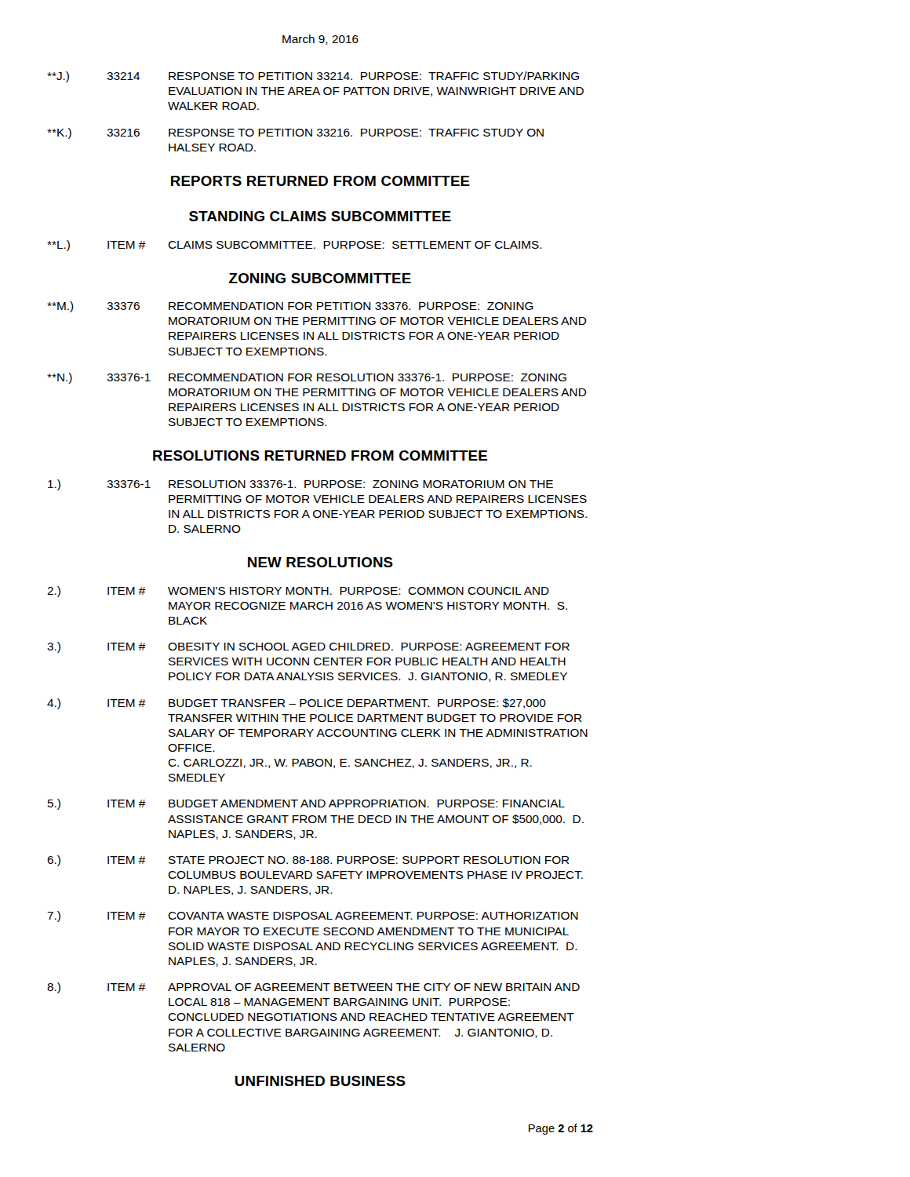March 9, 2016
**J.)
33214
RESPONSE TO PETITION 33214. PURPOSE: TRAFFIC STUDY/PARKING EVALUATION IN THE AREA OF PATTON DRIVE, WAINWRIGHT DRIVE AND WALKER ROAD.
**K.)
33216
RESPONSE TO PETITION 33216. PURPOSE: TRAFFIC STUDY ON HALSEY ROAD.
REPORTS RETURNED FROM COMMITTEE
STANDING CLAIMS SUBCOMMITTEE
**L.)
ITEM #
CLAIMS SUBCOMMITTEE. PURPOSE: SETTLEMENT OF CLAIMS.
ZONING SUBCOMMITTEE
**M.)
33376
RECOMMENDATION FOR PETITION 33376. PURPOSE: ZONING MORATORIUM ON THE PERMITTING OF MOTOR VEHICLE DEALERS AND REPAIRERS LICENSES IN ALL DISTRICTS FOR A ONE-YEAR PERIOD SUBJECT TO EXEMPTIONS.
**N.)
33376-1
RECOMMENDATION FOR RESOLUTION 33376-1. PURPOSE: ZONING MORATORIUM ON THE PERMITTING OF MOTOR VEHICLE DEALERS AND REPAIRERS LICENSES IN ALL DISTRICTS FOR A ONE-YEAR PERIOD SUBJECT TO EXEMPTIONS.
RESOLUTIONS RETURNED FROM COMMITTEE
1.)
33376-1
RESOLUTION 33376-1. PURPOSE: ZONING MORATORIUM ON THE PERMITTING OF MOTOR VEHICLE DEALERS AND REPAIRERS LICENSES IN ALL DISTRICTS FOR A ONE-YEAR PERIOD SUBJECT TO EXEMPTIONS. D. SALERNO
NEW RESOLUTIONS
2.)
ITEM #
WOMEN'S HISTORY MONTH. PURPOSE: COMMON COUNCIL AND MAYOR RECOGNIZE MARCH 2016 AS WOMEN'S HISTORY MONTH. S. BLACK
3.)
ITEM #
OBESITY IN SCHOOL AGED CHILDRED. PURPOSE: AGREEMENT FOR SERVICES WITH UCONN CENTER FOR PUBLIC HEALTH AND HEALTH POLICY FOR DATA ANALYSIS SERVICES. J. GIANTONIO, R. SMEDLEY
4.)
ITEM #
BUDGET TRANSFER – POLICE DEPARTMENT. PURPOSE: $27,000 TRANSFER WITHIN THE POLICE DARTMENT BUDGET TO PROVIDE FOR SALARY OF TEMPORARY ACCOUNTING CLERK IN THE ADMINISTRATION OFFICE.
C. CARLOZZI, JR., W. PABON, E. SANCHEZ, J. SANDERS, JR., R. SMEDLEY
5.)
ITEM #
BUDGET AMENDMENT AND APPROPRIATION. PURPOSE: FINANCIAL ASSISTANCE GRANT FROM THE DECD IN THE AMOUNT OF $500,000. D. NAPLES, J. SANDERS, JR.
6.)
ITEM #
STATE PROJECT NO. 88-188. PURPOSE: SUPPORT RESOLUTION FOR COLUMBUS BOULEVARD SAFETY IMPROVEMENTS PHASE IV PROJECT.
D. NAPLES, J. SANDERS, JR.
7.)
ITEM #
COVANTA WASTE DISPOSAL AGREEMENT. PURPOSE: AUTHORIZATION FOR MAYOR TO EXECUTE SECOND AMENDMENT TO THE MUNICIPAL SOLID WASTE DISPOSAL AND RECYCLING SERVICES AGREEMENT. D. NAPLES, J. SANDERS, JR.
8.)
ITEM #
APPROVAL OF AGREEMENT BETWEEN THE CITY OF NEW BRITAIN AND LOCAL 818 – MANAGEMENT BARGAINING UNIT. PURPOSE: CONCLUDED NEGOTIATIONS AND REACHED TENTATIVE AGREEMENT FOR A COLLECTIVE BARGAINING AGREEMENT. J. GIANTONIO, D. SALERNO
UNFINISHED BUSINESS
Page 2 of 12